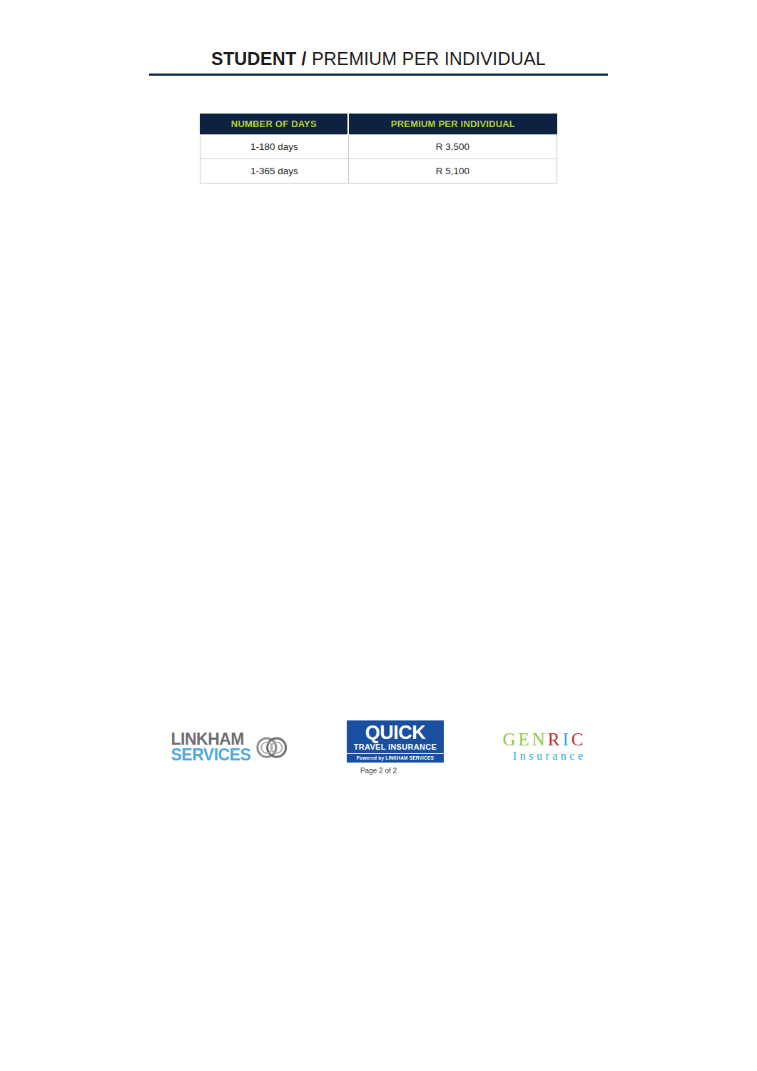STUDENT / PREMIUM PER INDIVIDUAL
| NUMBER OF DAYS | PREMIUM PER INDIVIDUAL |
| --- | --- |
| 1-180 days | R 3,500 |
| 1-365 days | R 5,100 |
LINKHAM SERVICES
QUICK TRAVEL INSURANCE
Powered by LINKHAM SERVICES
GEN RIC Insurance
Page 2 of 2